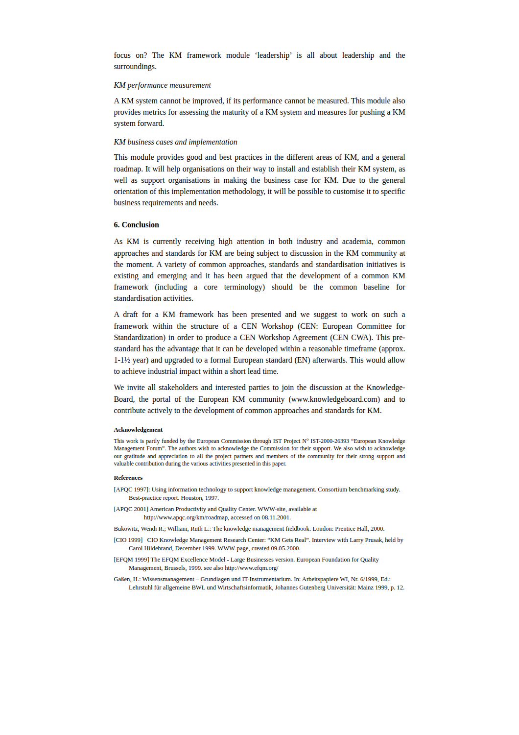focus on? The KM framework module ‘leadership’ is all about leadership and the surroundings.
KM performance measurement
A KM system cannot be improved, if its performance cannot be measured. This module also provides metrics for assessing the maturity of a KM system and measures for pushing a KM system forward.
KM business cases and implementation
This module provides good and best practices in the different areas of KM, and a general roadmap. It will help organisations on their way to install and establish their KM system, as well as support organisations in making the business case for KM. Due to the general orientation of this implementation methodology, it will be possible to customise it to specific business requirements and needs.
6. Conclusion
As KM is currently receiving high attention in both industry and academia, common approaches and standards for KM are being subject to discussion in the KM community at the moment. A variety of common approaches, standards and standardisation initiatives is existing and emerging and it has been argued that the development of a common KM framework (including a core terminology) should be the common baseline for standardisation activities.
A draft for a KM framework has been presented and we suggest to work on such a framework within the structure of a CEN Workshop (CEN: European Committee for Standardization) in order to produce a CEN Workshop Agreement (CEN CWA). This pre-standard has the advantage that it can be developed within a reasonable timeframe (approx. 1-1½ year) and upgraded to a formal European standard (EN) afterwards. This would allow to achieve industrial impact within a short lead time.
We invite all stakeholders and interested parties to join the discussion at the Knowledge-Board, the portal of the European KM community (www.knowledgeboard.com) and to contribute actively to the development of common approaches and standards for KM.
Acknowledgement
This work is partly funded by the European Commission through IST Project No IST-2000-26393 “European Knowledge Management Forum”. The authors wish to acknowledge the Commission for their support. We also wish to acknowledge our gratitude and appreciation to all the project partners and members of the community for their strong support and valuable contribution during the various activities presented in this paper.
References
[APQC 1997]: Using information technology to support knowledge management. Consortium benchmarking study. Best-practice report. Houston, 1997.
[APQC 2001] American Productivity and Quality Center. WWW-site, available athttp://www.apqc.org/km/roadmap, accessed on 08.11.2001.
Bukowitz, Wendi R.; William, Ruth L.: The knowledge management fieldbook. London: Prentice Hall, 2000.
[CIO 1999] CIO Knowledge Management Research Center: “KM Gets Real”. Interview with Larry Prusak, held by Carol Hildebrand, December 1999. WWW-page, created 09.05.2000.
[EFQM 1999] The EFQM Excellence Model - Large Businesses version. European Foundation for Quality Management, Brussels, 1999. see also http://www.efqm.org/
Gaßen, H.: Wissensmanagement – Grundlagen und IT-Instrumentarium. In: Arbeitspapiere WI, Nr. 6/1999, Ed.: Lehrstuhl für allgemeine BWL und Wirtschaftsinformatik, Johannes Gutenberg Universität: Mainz 1999, p. 12.